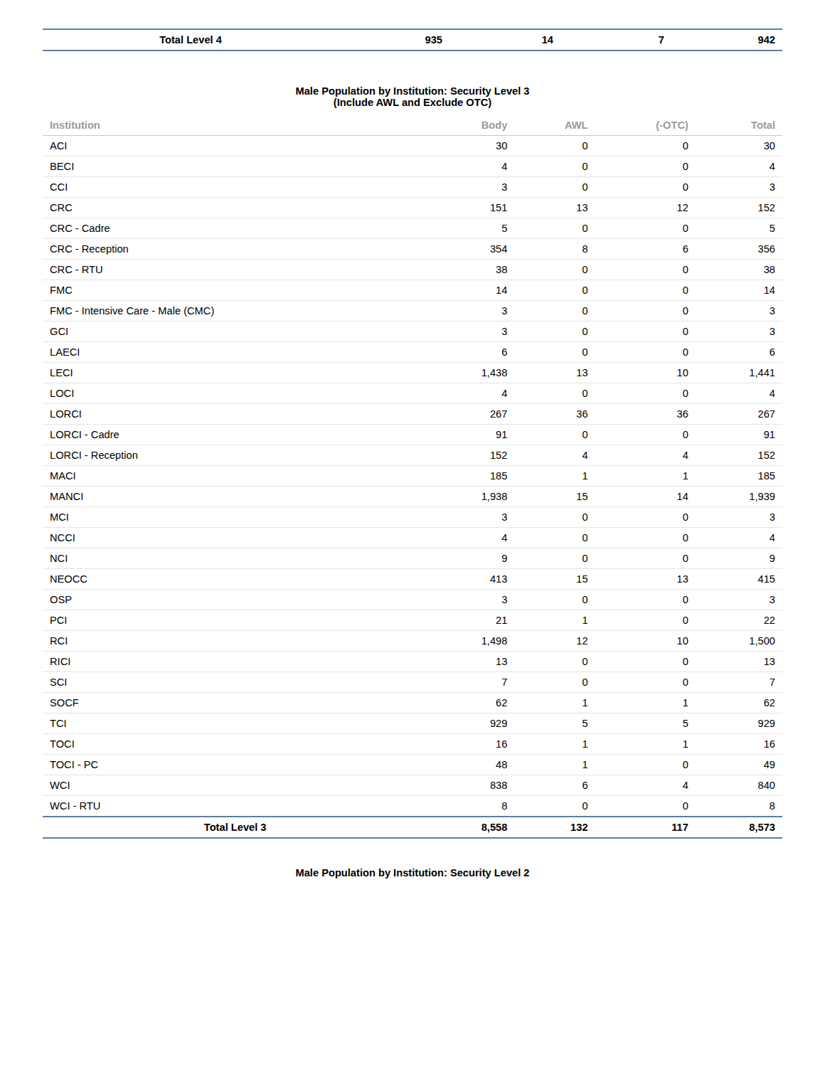| Total Level 4 | 935 | 14 | 7 | 942 |
Male Population by Institution: Security Level 3 (Include AWL and Exclude OTC)
| Institution | Body | AWL | (-OTC) | Total |
| --- | --- | --- | --- | --- |
| ACI | 30 | 0 | 0 | 30 |
| BECI | 4 | 0 | 0 | 4 |
| CCI | 3 | 0 | 0 | 3 |
| CRC | 151 | 13 | 12 | 152 |
| CRC - Cadre | 5 | 0 | 0 | 5 |
| CRC - Reception | 354 | 8 | 6 | 356 |
| CRC - RTU | 38 | 0 | 0 | 38 |
| FMC | 14 | 0 | 0 | 14 |
| FMC - Intensive Care - Male (CMC) | 3 | 0 | 0 | 3 |
| GCI | 3 | 0 | 0 | 3 |
| LAECI | 6 | 0 | 0 | 6 |
| LECI | 1,438 | 13 | 10 | 1,441 |
| LOCI | 4 | 0 | 0 | 4 |
| LORCI | 267 | 36 | 36 | 267 |
| LORCI - Cadre | 91 | 0 | 0 | 91 |
| LORCI - Reception | 152 | 4 | 4 | 152 |
| MACI | 185 | 1 | 1 | 185 |
| MANCI | 1,938 | 15 | 14 | 1,939 |
| MCI | 3 | 0 | 0 | 3 |
| NCCI | 4 | 0 | 0 | 4 |
| NCI | 9 | 0 | 0 | 9 |
| NEOCC | 413 | 15 | 13 | 415 |
| OSP | 3 | 0 | 0 | 3 |
| PCI | 21 | 1 | 0 | 22 |
| RCI | 1,498 | 12 | 10 | 1,500 |
| RICI | 13 | 0 | 0 | 13 |
| SCI | 7 | 0 | 0 | 7 |
| SOCF | 62 | 1 | 1 | 62 |
| TCI | 929 | 5 | 5 | 929 |
| TOCI | 16 | 1 | 1 | 16 |
| TOCI - PC | 48 | 1 | 0 | 49 |
| WCI | 838 | 6 | 4 | 840 |
| WCI - RTU | 8 | 0 | 0 | 8 |
| Total Level 3 | 8,558 | 132 | 117 | 8,573 |
Male Population by Institution: Security Level 2